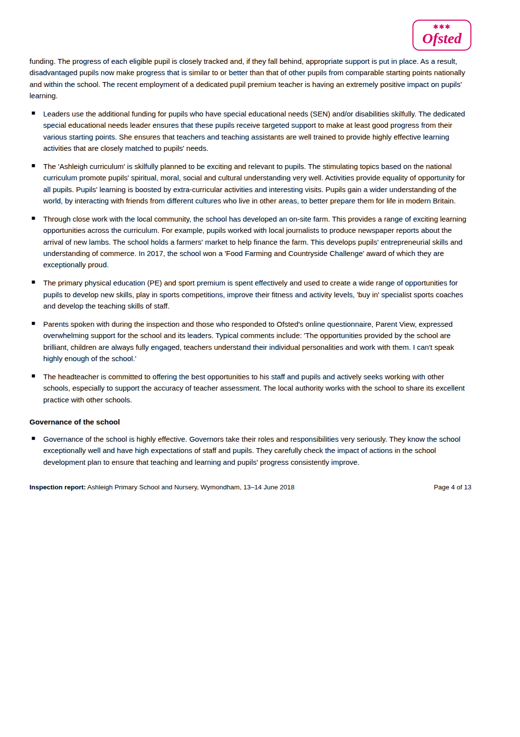✱✱✱ Ofsted
funding. The progress of each eligible pupil is closely tracked and, if they fall behind, appropriate support is put in place. As a result, disadvantaged pupils now make progress that is similar to or better than that of other pupils from comparable starting points nationally and within the school. The recent employment of a dedicated pupil premium teacher is having an extremely positive impact on pupils' learning.
Leaders use the additional funding for pupils who have special educational needs (SEN) and/or disabilities skilfully. The dedicated special educational needs leader ensures that these pupils receive targeted support to make at least good progress from their various starting points. She ensures that teachers and teaching assistants are well trained to provide highly effective learning activities that are closely matched to pupils' needs.
The 'Ashleigh curriculum' is skilfully planned to be exciting and relevant to pupils. The stimulating topics based on the national curriculum promote pupils' spiritual, moral, social and cultural understanding very well. Activities provide equality of opportunity for all pupils. Pupils' learning is boosted by extra-curricular activities and interesting visits. Pupils gain a wider understanding of the world, by interacting with friends from different cultures who live in other areas, to better prepare them for life in modern Britain.
Through close work with the local community, the school has developed an on-site farm. This provides a range of exciting learning opportunities across the curriculum. For example, pupils worked with local journalists to produce newspaper reports about the arrival of new lambs. The school holds a farmers' market to help finance the farm. This develops pupils' entrepreneurial skills and understanding of commerce. In 2017, the school won a 'Food Farming and Countryside Challenge' award of which they are exceptionally proud.
The primary physical education (PE) and sport premium is spent effectively and used to create a wide range of opportunities for pupils to develop new skills, play in sports competitions, improve their fitness and activity levels, 'buy in' specialist sports coaches and develop the teaching skills of staff.
Parents spoken with during the inspection and those who responded to Ofsted's online questionnaire, Parent View, expressed overwhelming support for the school and its leaders. Typical comments include: 'The opportunities provided by the school are brilliant, children are always fully engaged, teachers understand their individual personalities and work with them. I can't speak highly enough of the school.'
The headteacher is committed to offering the best opportunities to his staff and pupils and actively seeks working with other schools, especially to support the accuracy of teacher assessment. The local authority works with the school to share its excellent practice with other schools.
Governance of the school
Governance of the school is highly effective. Governors take their roles and responsibilities very seriously. They know the school exceptionally well and have high expectations of staff and pupils. They carefully check the impact of actions in the school development plan to ensure that teaching and learning and pupils' progress consistently improve.
Inspection report: Ashleigh Primary School and Nursery, Wymondham, 13–14 June 2018
Page 4 of 13